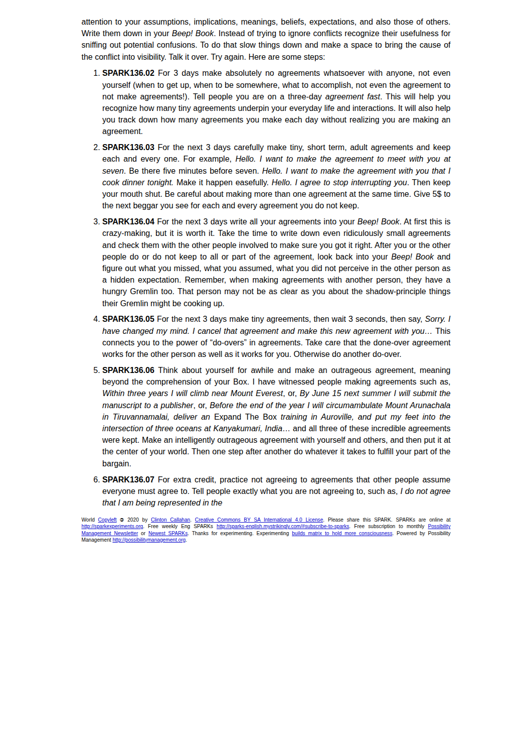attention to your assumptions, implications, meanings, beliefs, expectations, and also those of others. Write them down in your Beep! Book. Instead of trying to ignore conflicts recognize their usefulness for sniffing out potential confusions. To do that slow things down and make a space to bring the cause of the conflict into visibility. Talk it over. Try again. Here are some steps:
SPARK136.02 For 3 days make absolutely no agreements whatsoever with anyone, not even yourself (when to get up, when to be somewhere, what to accomplish, not even the agreement to not make agreements!). Tell people you are on a three-day agreement fast. This will help you recognize how many tiny agreements underpin your everyday life and interactions. It will also help you track down how many agreements you make each day without realizing you are making an agreement.
SPARK136.03 For the next 3 days carefully make tiny, short term, adult agreements and keep each and every one. For example, Hello. I want to make the agreement to meet with you at seven. Be there five minutes before seven. Hello. I want to make the agreement with you that I cook dinner tonight. Make it happen easefully. Hello. I agree to stop interrupting you. Then keep your mouth shut. Be careful about making more than one agreement at the same time. Give 5$ to the next beggar you see for each and every agreement you do not keep.
SPARK136.04 For the next 3 days write all your agreements into your Beep! Book. At first this is crazy-making, but it is worth it. Take the time to write down even ridiculously small agreements and check them with the other people involved to make sure you got it right. After you or the other people do or do not keep to all or part of the agreement, look back into your Beep! Book and figure out what you missed, what you assumed, what you did not perceive in the other person as a hidden expectation. Remember, when making agreements with another person, they have a hungry Gremlin too. That person may not be as clear as you about the shadow-principle things their Gremlin might be cooking up.
SPARK136.05 For the next 3 days make tiny agreements, then wait 3 seconds, then say, Sorry. I have changed my mind. I cancel that agreement and make this new agreement with you… This connects you to the power of “do-overs” in agreements. Take care that the done-over agreement works for the other person as well as it works for you. Otherwise do another do-over.
SPARK136.06 Think about yourself for awhile and make an outrageous agreement, meaning beyond the comprehension of your Box. I have witnessed people making agreements such as, Within three years I will climb near Mount Everest, or, By June 15 next summer I will submit the manuscript to a publisher, or, Before the end of the year I will circumambulate Mount Arunachala in Tiruvannamalai, deliver an Expand The Box training in Auroville, and put my feet into the intersection of three oceans at Kanyakumari, India… and all three of these incredible agreements were kept. Make an intelligently outrageous agreement with yourself and others, and then put it at the center of your world. Then one step after another do whatever it takes to fulfill your part of the bargain.
SPARK136.07 For extra credit, practice not agreeing to agreements that other people assume everyone must agree to. Tell people exactly what you are not agreeing to, such as, I do not agree that I am being represented in the
World Copyleft 🄯 2020 by Clinton Callahan. Creative Commons BY SA International 4.0 License. Please share this SPARK. SPARKs are online at http://sparkexperiments.org. Free weekly Eng SPARKs http://sparks-english.mystrikingly.com/#subscribe-to-sparks. Free subscription to monthly Possibility Management Newsletter or Newest SPARKs. Thanks for experimenting. Experimenting builds matrix to hold more consciousness. Powered by Possibility Management http://possibilitymanagement.org.